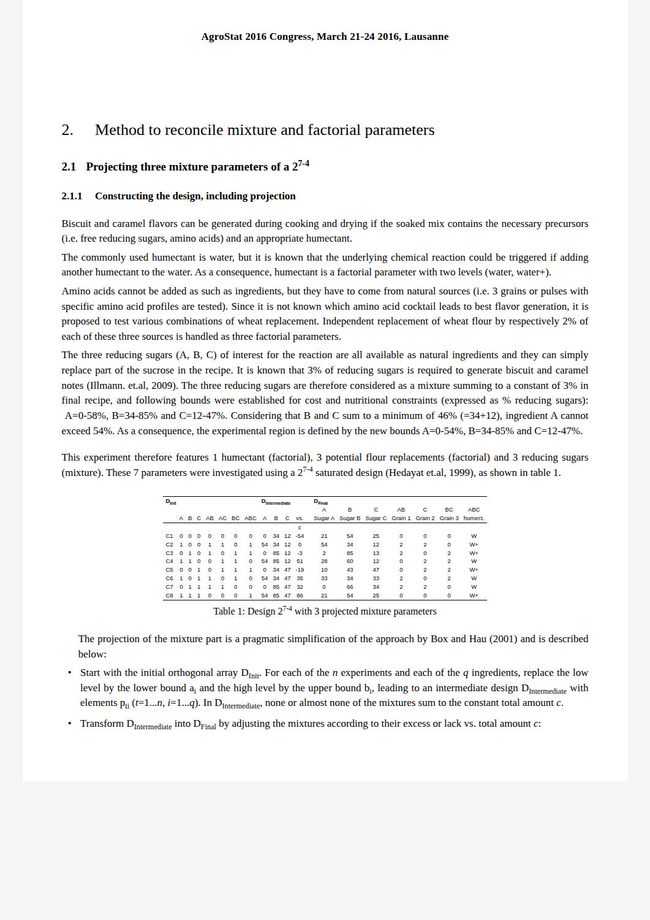AgroStat 2016 Congress, March 21-24 2016, Lausanne
2. Method to reconcile mixture and factorial parameters
2.1 Projecting three mixture parameters of a 27-4
2.1.1 Constructing the design, including projection
Biscuit and caramel flavors can be generated during cooking and drying if the soaked mix contains the necessary precursors (i.e. free reducing sugars, amino acids) and an appropriate humectant.
The commonly used humectant is water, but it is known that the underlying chemical reaction could be triggered if adding another humectant to the water. As a consequence, humectant is a factorial parameter with two levels (water, water+).
Amino acids cannot be added as such as ingredients, but they have to come from natural sources (i.e. 3 grains or pulses with specific amino acid profiles are tested). Since it is not known which amino acid cocktail leads to best flavor generation, it is proposed to test various combinations of wheat replacement. Independent replacement of wheat flour by respectively 2% of each of these three sources is handled as three factorial parameters.
The three reducing sugars (A, B, C) of interest for the reaction are all available as natural ingredients and they can simply replace part of the sucrose in the recipe. It is known that 3% of reducing sugars is required to generate biscuit and caramel notes (Illmann. et.al, 2009). The three reducing sugars are therefore considered as a mixture summing to a constant of 3% in final recipe, and following bounds were established for cost and nutritional constraints (expressed as % reducing sugars): A=0-58%, B=34-85% and C=12-47%. Considering that B and C sum to a minimum of 46% (=34+12), ingredient A cannot exceed 54%. As a consequence, the experimental region is defined by the new bounds A=0-54%, B=34-85% and C=12-47%.
This experiment therefore features 1 humectant (factorial), 3 potential flour replacements (factorial) and 3 reducing sugars (mixture). These 7 parameters were investigated using a 27-4 saturated design (Hedayat et.al, 1999), as shown in table 1.
| D Init | D Intermediate | D Final |
| --- | --- | --- |
| | | | | | | | | | | | | | A | B | C | AB | C | BC | ABC |
| | A | B | C | AB | AC | BC | ABC | A | B | C | vs. | | Sugar A | Sugar B | Sugar C | Grain 1 | Grain 2 | Grain 3 | humect. |
| | | | | | | | | | | | c | | | | | | | | |
| C1 | 0 | 0 | 0 | 0 | 0 | 0 | 0 | 0 | 34 | 12 | -54 | | 21 | 54 | 25 | 0 | 0 | 0 | W |
| C2 | 1 | 0 | 0 | 1 | 1 | 0 | 1 | 54 | 34 | 12 | 0 | | 54 | 34 | 12 | 2 | 2 | 0 | W+ |
| C3 | 0 | 1 | 0 | 1 | 0 | 1 | 1 | 0 | 85 | 12 | -3 | | 2 | 85 | 13 | 2 | 0 | 2 | W+ |
| C4 | 1 | 1 | 0 | 0 | 1 | 1 | 0 | 54 | 85 | 12 | 51 | | 28 | 60 | 12 | 0 | 2 | 2 | W |
| C5 | 0 | 0 | 1 | 0 | 1 | 1 | 1 | 0 | 34 | 47 | -19 | | 10 | 43 | 47 | 0 | 2 | 2 | W+ |
| C6 | 1 | 0 | 1 | 1 | 0 | 1 | 0 | 54 | 34 | 47 | 35 | | 33 | 34 | 33 | 2 | 0 | 2 | W |
| C7 | 0 | 1 | 1 | 1 | 1 | 0 | 0 | 0 | 85 | 47 | 32 | | 0 | 66 | 34 | 2 | 2 | 0 | W |
| C8 | 1 | 1 | 1 | 0 | 0 | 0 | 1 | 54 | 85 | 47 | 86 | | 21 | 54 | 25 | 0 | 0 | 0 | W+ |
Table 1: Design 27-4 with 3 projected mixture parameters
The projection of the mixture part is a pragmatic simplification of the approach by Box and Hau (2001) and is described below:
Start with the initial orthogonal array DInit. For each of the n experiments and each of the q ingredients, replace the low level by the lower bound ai and the high level by the upper bound bi, leading to an intermediate design DIntermediate with elements pti (t=1...n, i=1...q). In DIntermediate, none or almost none of the mixtures sum to the constant total amount c.
Transform DIntermediate into DFinal by adjusting the mixtures according to their excess or lack vs. total amount c: